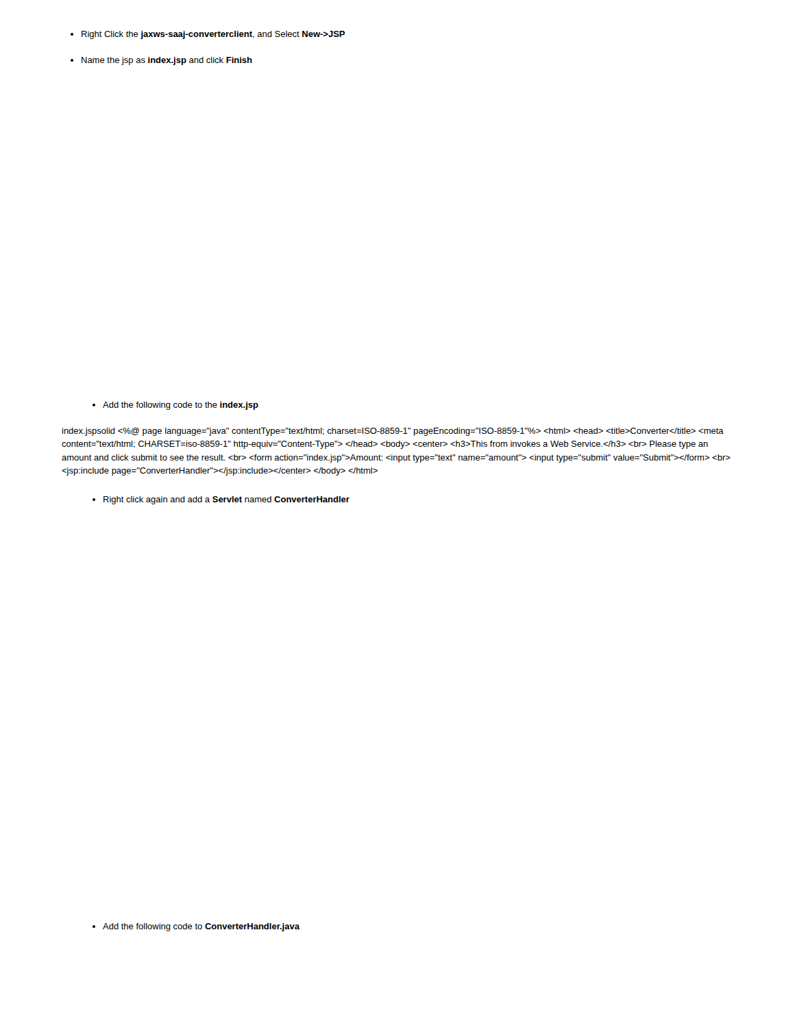Right Click the jaxws-saaj-converterclient, and Select New->JSP
Name the jsp as index.jsp and click Finish
Add the following code to the index.jsp
index.jspsolid <%@ page language="java" contentType="text/html; charset=ISO-8859-1" pageEncoding="ISO-8859-1"%> <html> <head> <title>Converter</title> <meta content="text/html; CHARSET=iso-8859-1" http-equiv="Content-Type"> </head> <body> <center> <h3>This from invokes a Web Service.</h3> <br> Please type an amount and click submit to see the result. <br> <form action="index.jsp">Amount: <input type="text" name="amount"> <input type="submit" value="Submit"></form> <br> <jsp:include page="ConverterHandler"></jsp:include></center> </body> </html>
Right click again and add a Servlet named ConverterHandler
Add the following code to ConverterHandler.java